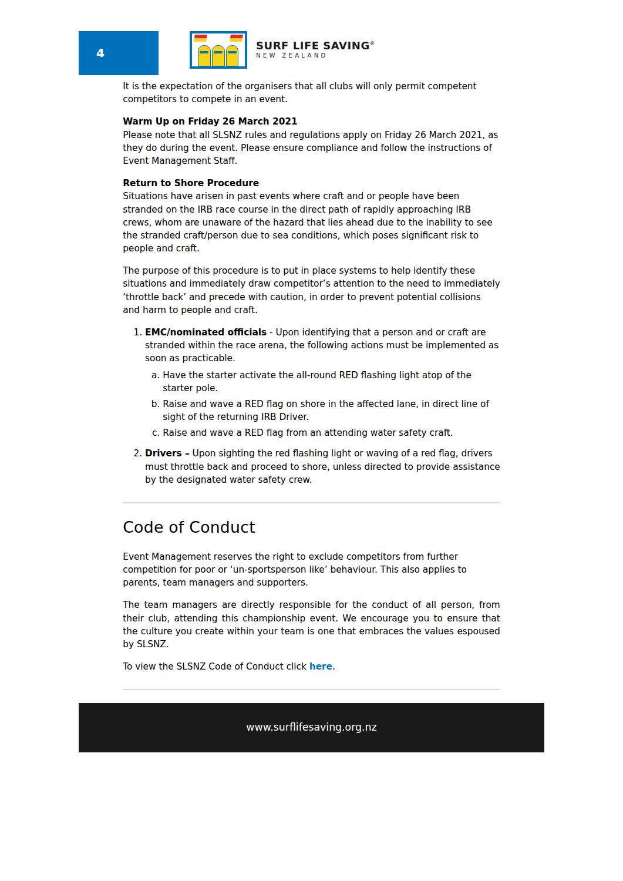4
SURF LIFE SAVING®
NEW ZEALAND
It is the expectation of the organisers that all clubs will only permit competent competitors to compete in an event.
Warm Up on Friday 26 March 2021
Please note that all SLSNZ rules and regulations apply on Friday 26 March 2021, as they do during the event. Please ensure compliance and follow the instructions of Event Management Staff.
Return to Shore Procedure
Situations have arisen in past events where craft and or people have been stranded on the IRB race course in the direct path of rapidly approaching IRB crews, whom are unaware of the hazard that lies ahead due to the inability to see the stranded craft/person due to sea conditions, which poses significant risk to people and craft.
The purpose of this procedure is to put in place systems to help identify these situations and immediately draw competitor’s attention to the need to immediately ‘throttle back’ and precede with caution, in order to prevent potential collisions and harm to people and craft.
EMC/nominated officials - Upon identifying that a person and or craft are stranded within the race arena, the following actions must be implemented as soon as practicable.
Have the starter activate the all-round RED flashing light atop of the starter pole.
Raise and wave a RED flag on shore in the affected lane, in direct line of sight of the returning IRB Driver.
Raise and wave a RED flag from an attending water safety craft.
Drivers – Upon sighting the red flashing light or waving of a red flag, drivers must throttle back and proceed to shore, unless directed to provide assistance by the designated water safety crew.
Code of Conduct
Event Management reserves the right to exclude competitors from further competition for poor or ‘un-sportsperson like’ behaviour. This also applies to parents, team managers and supporters.
The team managers are directly responsible for the conduct of all person, from their club, attending this championship event. We encourage you to ensure that the culture you create within your team is one that embraces the values espoused by SLSNZ.
To view the SLSNZ Code of Conduct click here.
www.surflifesaving.org.nz